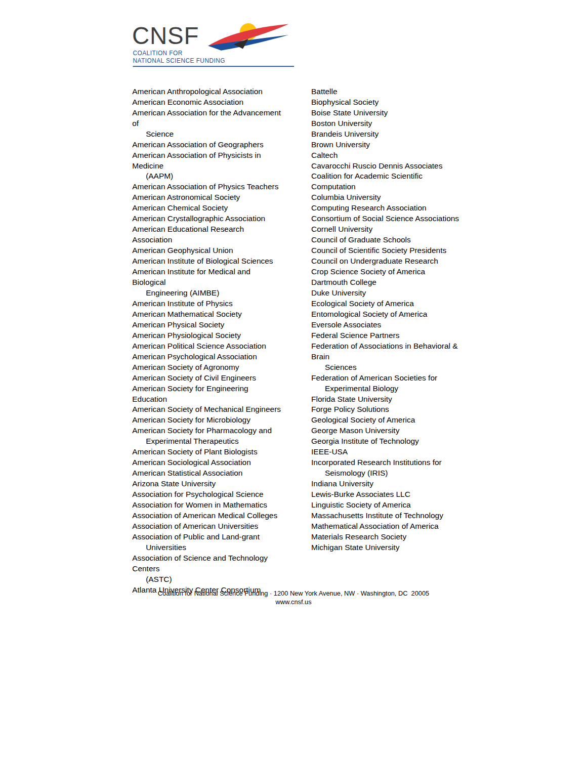CNSF COALITION FOR NATIONAL SCIENCE FUNDING
American Anthropological Association
American Economic Association
American Association for the Advancement ofScience
American Association of Geographers
American Association of Physicists in Medicine(AAPM)
American Association of Physics Teachers
American Astronomical Society
American Chemical Society
American Crystallographic Association
American Educational Research Association
American Geophysical Union
American Institute of Biological Sciences
American Institute for Medical and BiologicalEngineering (AIMBE)
American Institute of Physics
American Mathematical Society
American Physical Society
American Physiological Society
American Political Science Association
American Psychological Association
American Society of Agronomy
American Society of Civil Engineers
American Society for Engineering Education
American Society of Mechanical Engineers
American Society for Microbiology
American Society for Pharmacology andExperimental Therapeutics
American Society of Plant Biologists
American Sociological Association
American Statistical Association
Arizona State University
Association for Psychological Science
Association for Women in Mathematics
Association of American Medical Colleges
Association of American Universities
Association of Public and Land-grantUniversities
Association of Science and Technology Centers(ASTC)
Atlanta University Center Consortium
Battelle
Biophysical Society
Boise State University
Boston University
Brandeis University
Brown University
Caltech
Cavarocchi Ruscio Dennis Associates
Coalition for Academic Scientific Computation
Columbia University
Computing Research Association
Consortium of Social Science Associations
Cornell University
Council of Graduate Schools
Council of Scientific Society Presidents
Council on Undergraduate Research
Crop Science Society of America
Dartmouth College
Duke University
Ecological Society of America
Entomological Society of America
Eversole Associates
Federal Science Partners
Federation of Associations in Behavioral & BrainSciences
Federation of American Societies forExperimental Biology
Florida State University
Forge Policy Solutions
Geological Society of America
George Mason University
Georgia Institute of Technology
IEEE-USA
Incorporated Research Institutions forSeismology (IRIS)
Indiana University
Lewis-Burke Associates LLC
Linguistic Society of America
Massachusetts Institute of Technology
Mathematical Association of America
Materials Research Society
Michigan State University
Coalition for National Science Funding · 1200 New York Avenue, NW · Washington, DC 20005
www.cnsf.us